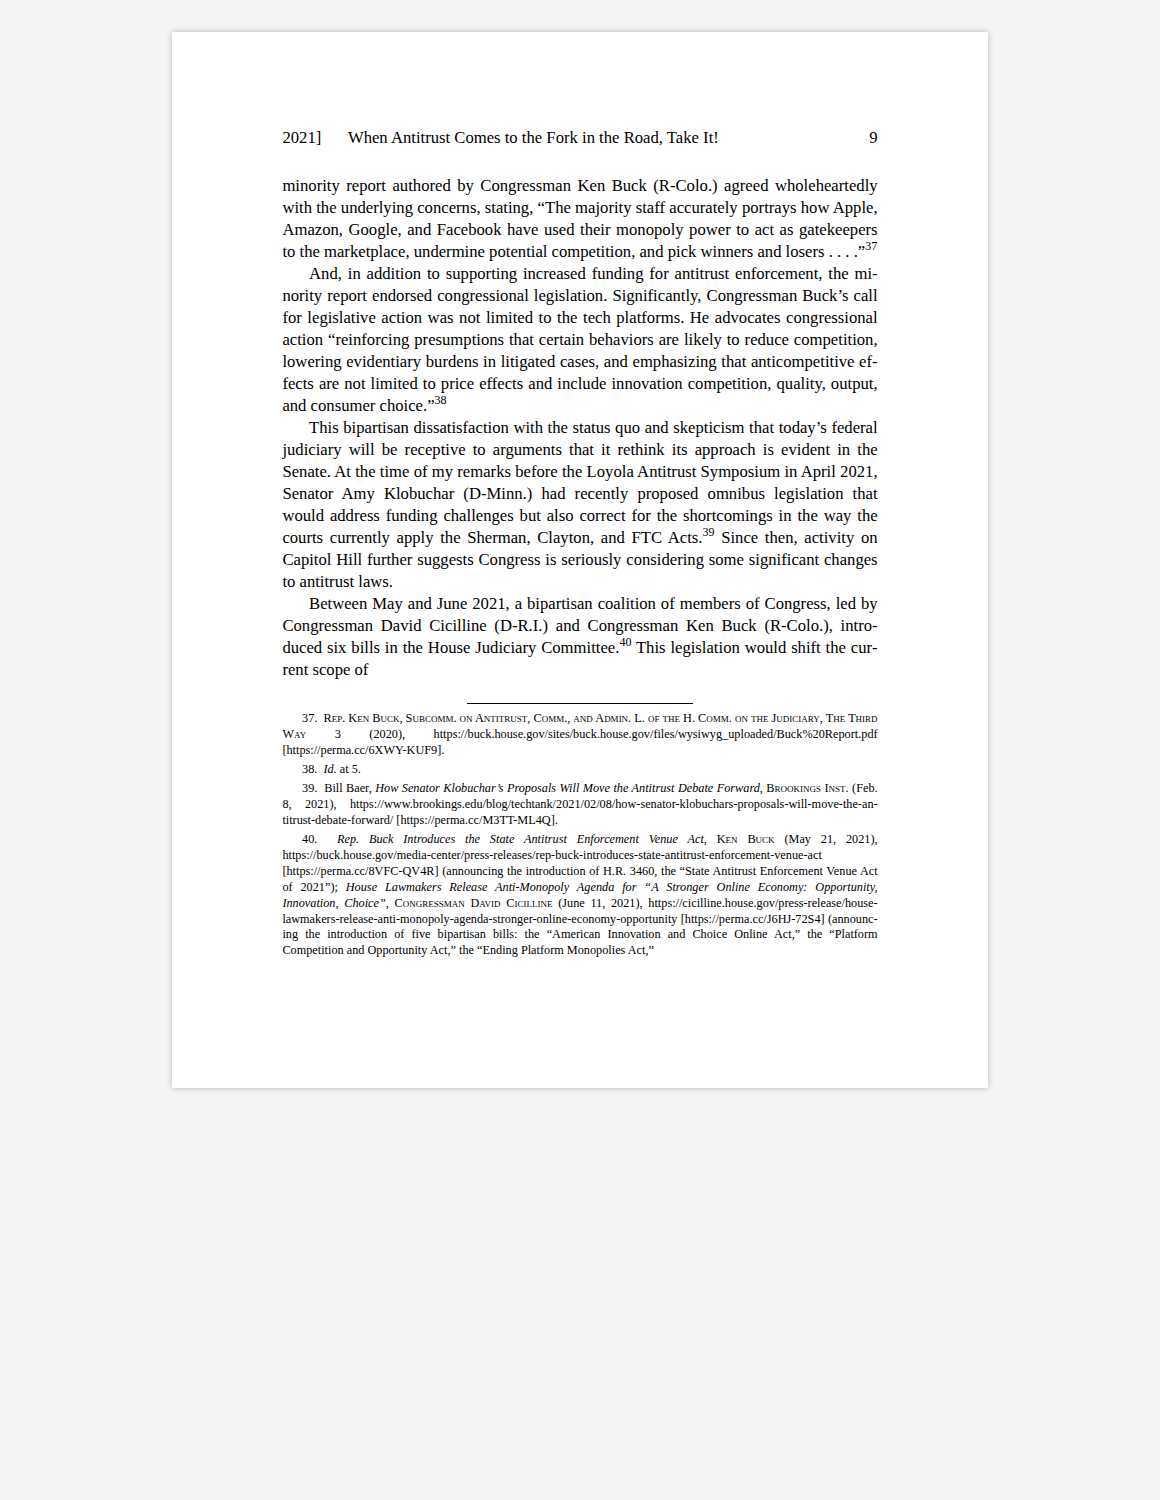2021] When Antitrust Comes to the Fork in the Road, Take It! 9
minority report authored by Congressman Ken Buck (R-Colo.) agreed wholeheartedly with the underlying concerns, stating, “The majority staff accurately portrays how Apple, Amazon, Google, and Facebook have used their monopoly power to act as gatekeepers to the marketplace, undermine potential competition, and pick winners and losers . . . .”37
And, in addition to supporting increased funding for antitrust enforcement, the minority report endorsed congressional legislation. Significantly, Congressman Buck’s call for legislative action was not limited to the tech platforms. He advocates congressional action “reinforcing presumptions that certain behaviors are likely to reduce competition, lowering evidentiary burdens in litigated cases, and emphasizing that anticompetitive effects are not limited to price effects and include innovation competition, quality, output, and consumer choice.”38
This bipartisan dissatisfaction with the status quo and skepticism that today’s federal judiciary will be receptive to arguments that it rethink its approach is evident in the Senate. At the time of my remarks before the Loyola Antitrust Symposium in April 2021, Senator Amy Klobuchar (D-Minn.) had recently proposed omnibus legislation that would address funding challenges but also correct for the shortcomings in the way the courts currently apply the Sherman, Clayton, and FTC Acts.39 Since then, activity on Capitol Hill further suggests Congress is seriously considering some significant changes to antitrust laws.
Between May and June 2021, a bipartisan coalition of members of Congress, led by Congressman David Cicilline (D-R.I.) and Congressman Ken Buck (R-Colo.), introduced six bills in the House Judiciary Committee.40 This legislation would shift the current scope of
37. Rep. Ken Buck, Subcomm. on Antitrust, Comm., and Admin. L. of the H. Comm. on the Judiciary, The Third Way 3 (2020), https://buck.house.gov/sites/buck.house.gov/files/wysiwyg_uploaded/Buck%20Report.pdf [https://perma.cc/6XWY-KUF9].
38. Id. at 5.
39. Bill Baer, How Senator Klobuchar’s Proposals Will Move the Antitrust Debate Forward, Brookings Inst. (Feb. 8, 2021), https://www.brookings.edu/blog/techtank/2021/02/08/how-senator-klobuchars-proposals-will-move-the-antitrust-debate-forward/ [https://perma.cc/M3TT-ML4Q].
40. Rep. Buck Introduces the State Antitrust Enforcement Venue Act, Ken Buck (May 21, 2021), https://buck.house.gov/media-center/press-releases/rep-buck-introduces-state-antitrust-enforcement-venue-act [https://perma.cc/8VFC-QV4R] (announcing the introduction of H.R. 3460, the “State Antitrust Enforcement Venue Act of 2021”); House Lawmakers Release Anti-Monopoly Agenda for “A Stronger Online Economy: Opportunity, Innovation, Choice”, Congressman David Cicilline (June 11, 2021), https://cicilline.house.gov/press-release/house-lawmakers-release-anti-monopoly-agenda-stronger-online-economy-opportunity [https://perma.cc/J6HJ-72S4] (announcing the introduction of five bipartisan bills: the “American Innovation and Choice Online Act,” the “Platform Competition and Opportunity Act,” the “Ending Platform Monopolies Act,”